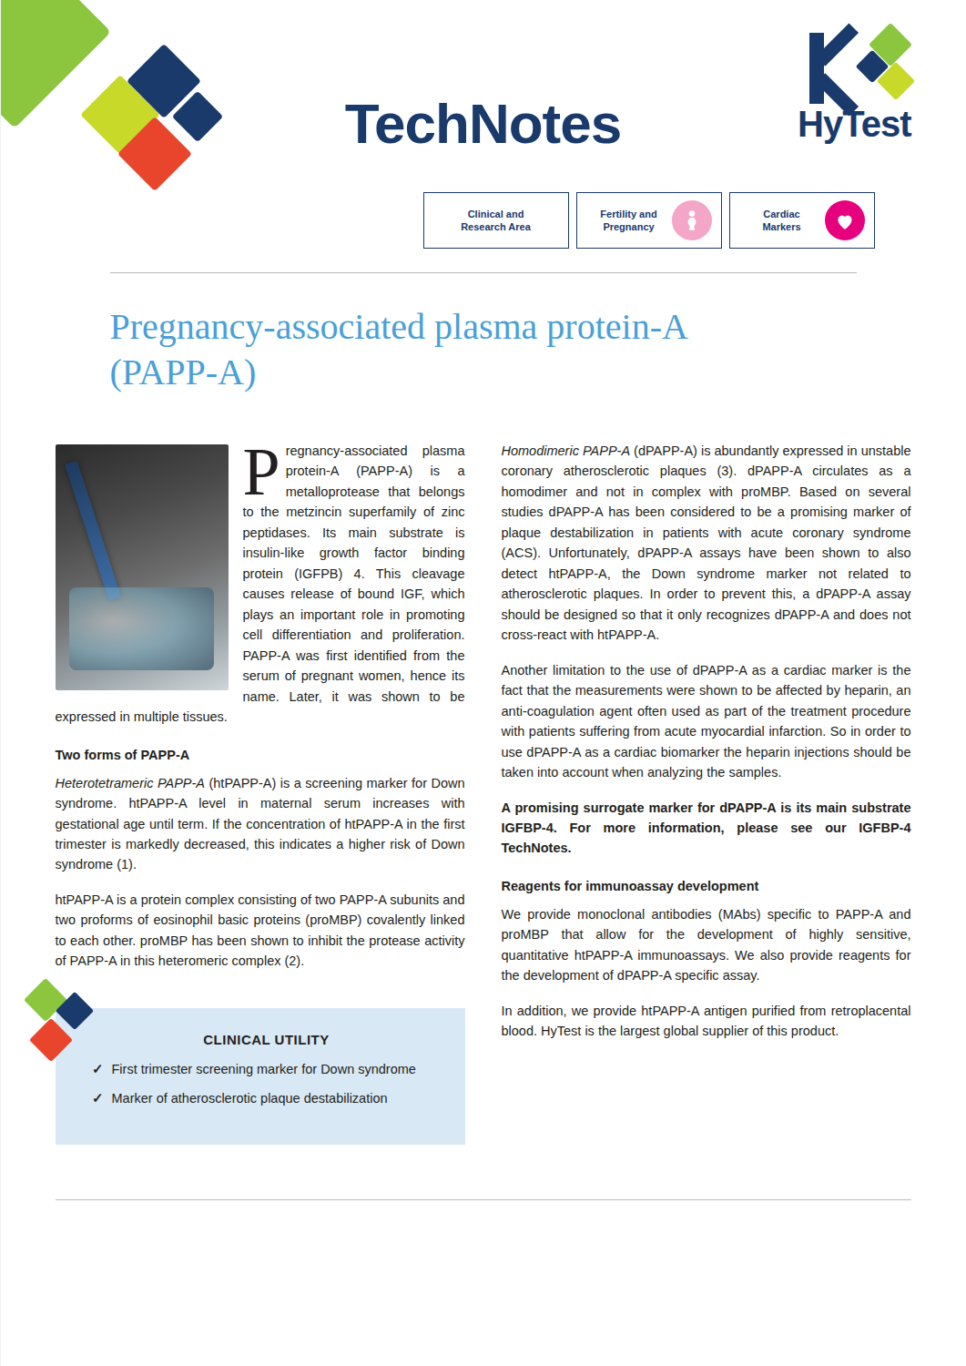HyTest
TechNotes
Clinical and
Research Area
Fertility and
Pregnancy
Cardiac
Markers
Pregnancy-associated plasma protein-A
(PAPP-A)
Pregnancy-associated plasma protein-A (PAPP-A) is a metalloprotease that belongs to the metzincin superfamily of zinc peptidases. Its main substrate is insulin-like growth factor binding protein (IGFPB) 4. This cleavage causes release of bound IGF, which plays an important role in promoting cell differentiation and proliferation. PAPP-A was first identified from the serum of pregnant women, hence its name. Later, it was shown to be expressed in multiple tissues.
Two forms of PAPP-A
Heterotetrameric PAPP-A (htPAPP-A) is a screening marker for Down syndrome. htPAPP-A level in maternal serum increases with gestational age until term. If the concentration of htPAPP-A in the first trimester is markedly decreased, this indicates a higher risk of Down syndrome (1).
htPAPP-A is a protein complex consisting of two PAPP-A subunits and two proforms of eosinophil basic proteins (proMBP) covalently linked to each other. proMBP has been shown to inhibit the protease activity of PAPP-A in this heteromeric complex (2).
CLINICAL UTILITY
First trimester screening marker for Down syndrome
Marker of atherosclerotic plaque destabilization
Homodimeric PAPP-A (dPAPP-A) is abundantly expressed in unstable coronary atherosclerotic plaques (3). dPAPP-A circulates as a homodimer and not in complex with proMBP. Based on several studies dPAPP-A has been considered to be a promising marker of plaque destabilization in patients with acute coronary syndrome (ACS). Unfortunately, dPAPP-A assays have been shown to also detect htPAPP-A, the Down syndrome marker not related to atherosclerotic plaques. In order to prevent this, a dPAPP-A assay should be designed so that it only recognizes dPAPP-A and does not cross-react with htPAPP-A.
Another limitation to the use of dPAPP-A as a cardiac marker is the fact that the measurements were shown to be affected by heparin, an anti-coagulation agent often used as part of the treatment procedure with patients suffering from acute myocardial infarction. So in order to use dPAPP-A as a cardiac biomarker the heparin injections should be taken into account when analyzing the samples.
A promising surrogate marker for dPAPP-A is its main substrate IGFBP-4. For more information, please see our IGFBP-4 TechNotes.
Reagents for immunoassay development
We provide monoclonal antibodies (MAbs) specific to PAPP-A and proMBP that allow for the development of highly sensitive, quantitative htPAPP-A immunoassays. We also provide reagents for the development of dPAPP-A specific assay.
In addition, we provide htPAPP-A antigen purified from retroplacental blood. HyTest is the largest global supplier of this product.